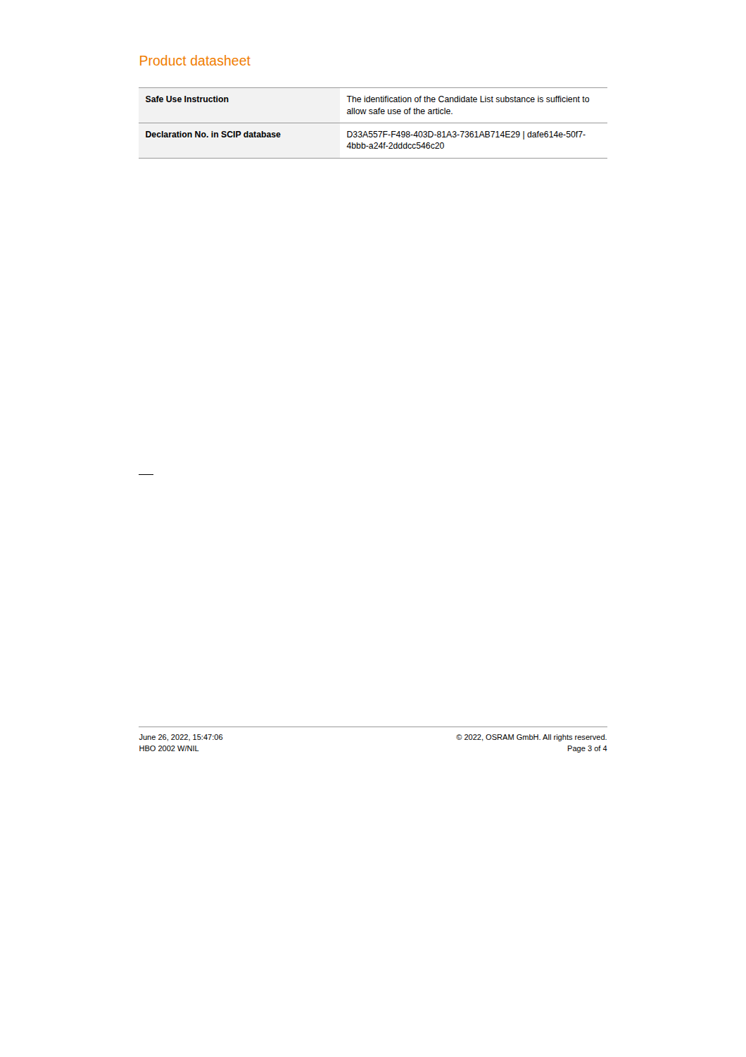Product datasheet
| Safe Use Instruction | The identification of the Candidate List substance is sufficient to allow safe use of the article. |
| Declaration No. in SCIP database | D33A557F-F498-403D-81A3-7361AB714E29 / dafe614e-50f7-4bbb-a24f-2dddcc546c20 |
June 26, 2022, 15:47:06
© 2022, OSRAM GmbH. All rights reserved.
HBO 2002 W/NIL
Page 3 of 4